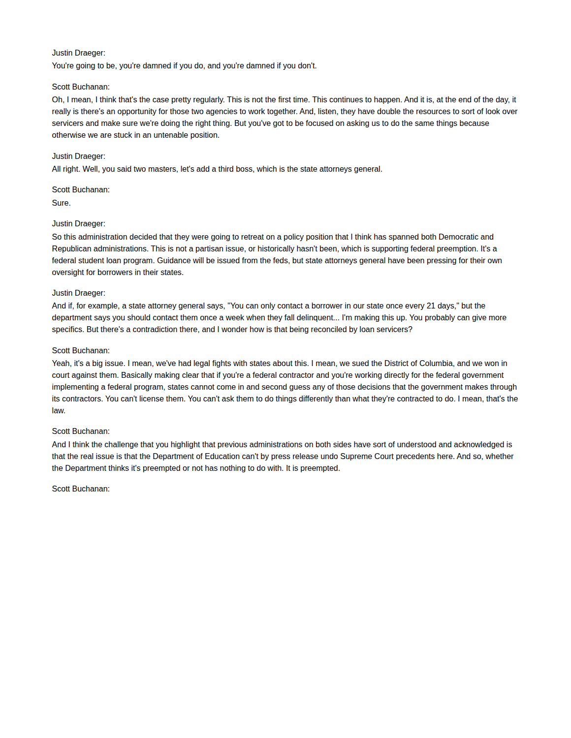Justin Draeger:
You're going to be, you're damned if you do, and you're damned if you don't.
Scott Buchanan:
Oh, I mean, I think that's the case pretty regularly. This is not the first time. This continues to happen. And it is, at the end of the day, it really is there's an opportunity for those two agencies to work together. And, listen, they have double the resources to sort of look over servicers and make sure we're doing the right thing. But you've got to be focused on asking us to do the same things because otherwise we are stuck in an untenable position.
Justin Draeger:
All right. Well, you said two masters, let's add a third boss, which is the state attorneys general.
Scott Buchanan:
Sure.
Justin Draeger:
So this administration decided that they were going to retreat on a policy position that I think has spanned both Democratic and Republican administrations. This is not a partisan issue, or historically hasn't been, which is supporting federal preemption. It's a federal student loan program. Guidance will be issued from the feds, but state attorneys general have been pressing for their own oversight for borrowers in their states.
Justin Draeger:
And if, for example, a state attorney general says, "You can only contact a borrower in our state once every 21 days," but the department says you should contact them once a week when they fall delinquent... I'm making this up. You probably can give more specifics. But there's a contradiction there, and I wonder how is that being reconciled by loan servicers?
Scott Buchanan:
Yeah, it's a big issue. I mean, we've had legal fights with states about this. I mean, we sued the District of Columbia, and we won in court against them. Basically making clear that if you're a federal contractor and you're working directly for the federal government implementing a federal program, states cannot come in and second guess any of those decisions that the government makes through its contractors. You can't license them. You can't ask them to do things differently than what they're contracted to do. I mean, that's the law.
Scott Buchanan:
And I think the challenge that you highlight that previous administrations on both sides have sort of understood and acknowledged is that the real issue is that the Department of Education can't by press release undo Supreme Court precedents here. And so, whether the Department thinks it's preempted or not has nothing to do with. It is preempted.
Scott Buchanan: